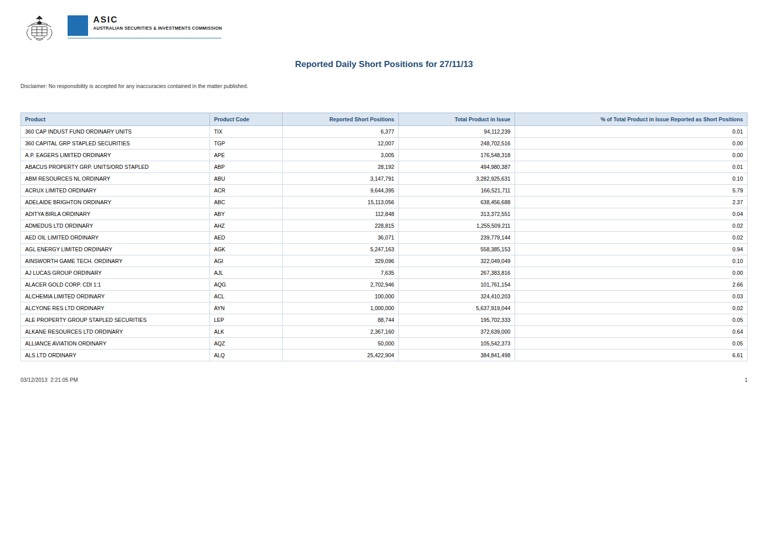ASIC
AUSTRALIAN SECURITIES & INVESTMENTS COMMISSION
Reported Daily Short Positions for 27/11/13
Disclaimer: No responsibility is accepted for any inaccuracies contained in the matter published.
| Product | Product Code | Reported Short Positions | Total Product in Issue | % of Total Product in Issue Reported as Short Positions |
| --- | --- | --- | --- | --- |
| 360 CAP INDUST FUND ORDINARY UNITS | TIX | 6,377 | 94,112,239 | 0.01 |
| 360 CAPITAL GRP STAPLED SECURITIES | TGP | 12,007 | 248,702,516 | 0.00 |
| A.P. EAGERS LIMITED ORDINARY | APE | 3,005 | 176,548,318 | 0.00 |
| ABACUS PROPERTY GRP. UNITS/ORD STAPLED | ABP | 28,192 | 494,980,387 | 0.01 |
| ABM RESOURCES NL ORDINARY | ABU | 3,147,791 | 3,282,925,631 | 0.10 |
| ACRUX LIMITED ORDINARY | ACR | 9,644,395 | 166,521,711 | 5.79 |
| ADELAIDE BRIGHTON ORDINARY | ABC | 15,113,056 | 638,456,688 | 2.37 |
| ADITYA BIRLA ORDINARY | ABY | 112,848 | 313,372,551 | 0.04 |
| ADMEDUS LTD ORDINARY | AHZ | 228,815 | 1,255,509,211 | 0.02 |
| AED OIL LIMITED ORDINARY | AED | 36,071 | 239,779,144 | 0.02 |
| AGL ENERGY LIMITED ORDINARY | AGK | 5,247,163 | 558,385,153 | 0.94 |
| AINSWORTH GAME TECH. ORDINARY | AGI | 329,096 | 322,049,049 | 0.10 |
| AJ LUCAS GROUP ORDINARY | AJL | 7,635 | 267,383,816 | 0.00 |
| ALACER GOLD CORP. CDI 1:1 | AQG | 2,702,946 | 101,761,154 | 2.66 |
| ALCHEMIA LIMITED ORDINARY | ACL | 100,000 | 324,410,203 | 0.03 |
| ALCYONE RES LTD ORDINARY | AYN | 1,000,000 | 5,637,919,044 | 0.02 |
| ALE PROPERTY GROUP STAPLED SECURITIES | LEP | 88,744 | 195,702,333 | 0.05 |
| ALKANE RESOURCES LTD ORDINARY | ALK | 2,367,160 | 372,639,000 | 0.64 |
| ALLIANCE AVIATION ORDINARY | AQZ | 50,000 | 105,542,373 | 0.05 |
| ALS LTD ORDINARY | ALQ | 25,422,904 | 384,841,498 | 6.61 |
03/12/2013 2:21:05 PM
1